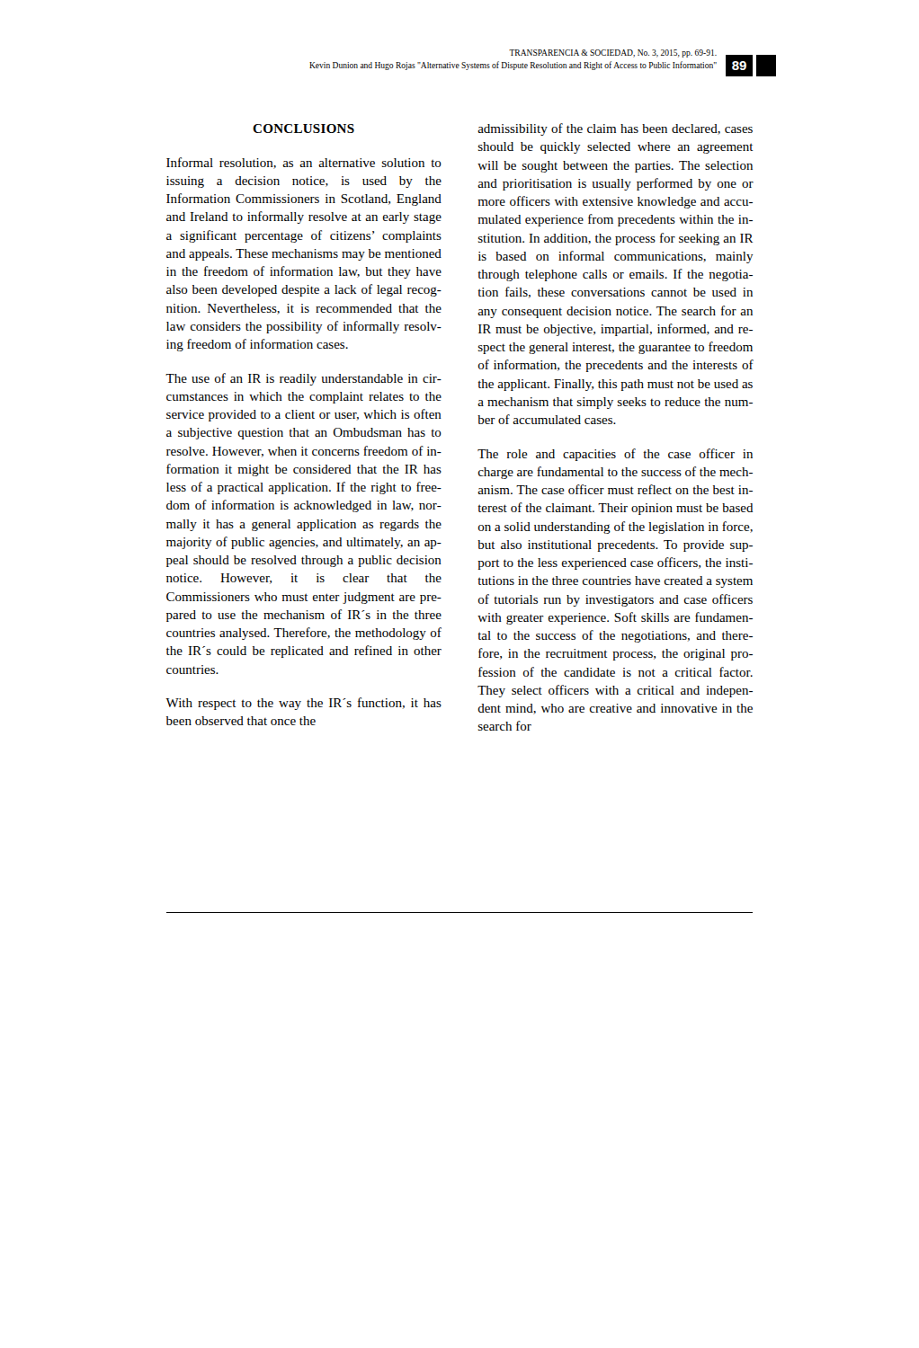TRANSPARENCIA & SOCIEDAD, No. 3, 2015, pp. 69-91. Kevin Dunion and Hugo Rojas "Alternative Systems of Dispute Resolution and Right of Access to Public Information" 89
CONCLUSIONS
Informal resolution, as an alternative solution to issuing a decision notice, is used by the Information Commissioners in Scotland, England and Ireland to informally resolve at an early stage a significant percentage of citizens’ complaints and appeals. These mechanisms may be mentioned in the freedom of information law, but they have also been developed despite a lack of legal recognition. Nevertheless, it is recommended that the law considers the possibility of informally resolving freedom of information cases.
The use of an IR is readily understandable in circumstances in which the complaint relates to the service provided to a client or user, which is often a subjective question that an Ombudsman has to resolve. However, when it concerns freedom of information it might be considered that the IR has less of a practical application. If the right to freedom of information is acknowledged in law, normally it has a general application as regards the majority of public agencies, and ultimately, an appeal should be resolved through a public decision notice. However, it is clear that the Commissioners who must enter judgment are prepared to use the mechanism of IR´s in the three countries analysed. Therefore, the methodology of the IR´s could be replicated and refined in other countries.
With respect to the way the IR´s function, it has been observed that once the
admissibility of the claim has been declared, cases should be quickly selected where an agreement will be sought between the parties. The selection and prioritisation is usually performed by one or more officers with extensive knowledge and accumulated experience from precedents within the institution. In addition, the process for seeking an IR is based on informal communications, mainly through telephone calls or emails. If the negotiation fails, these conversations cannot be used in any consequent decision notice. The search for an IR must be objective, impartial, informed, and respect the general interest, the guarantee to freedom of information, the precedents and the interests of the applicant. Finally, this path must not be used as a mechanism that simply seeks to reduce the number of accumulated cases.
The role and capacities of the case officer in charge are fundamental to the success of the mechanism. The case officer must reflect on the best interest of the claimant. Their opinion must be based on a solid understanding of the legislation in force, but also institutional precedents. To provide support to the less experienced case officers, the institutions in the three countries have created a system of tutorials run by investigators and case officers with greater experience. Soft skills are fundamental to the success of the negotiations, and therefore, in the recruitment process, the original profession of the candidate is not a critical factor. They select officers with a critical and independent mind, who are creative and innovative in the search for